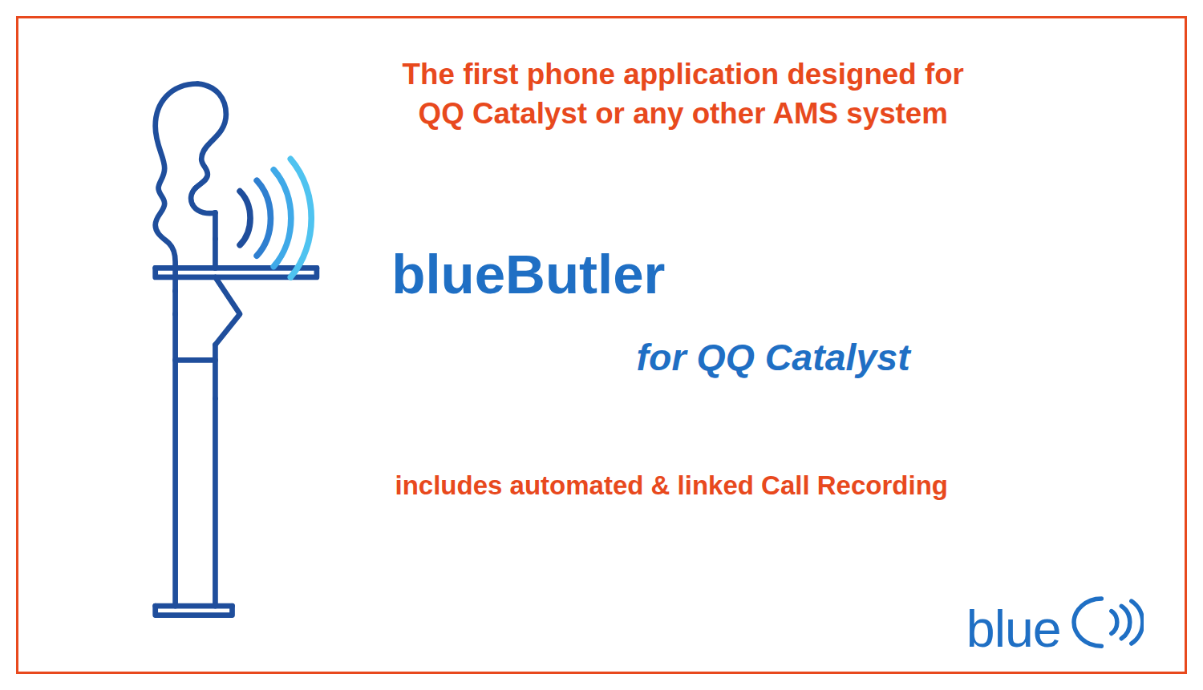The first phone application designed for
QQ Catalyst or any other AMS system
blueButler
for QQ Catalyst
includes automated & linked Call Recording
blue